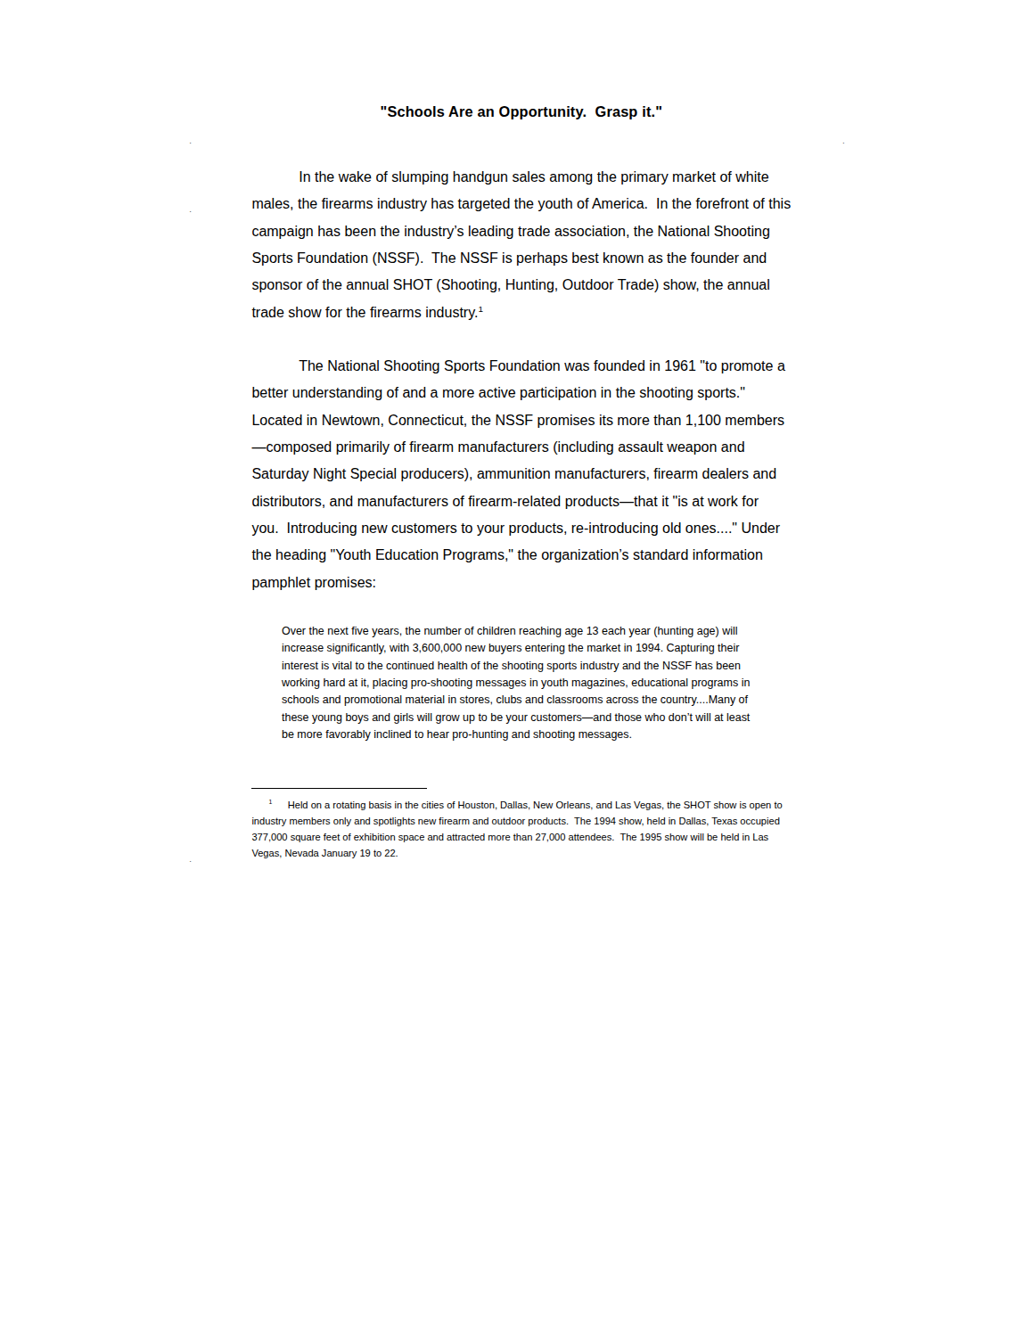. . . .
"Schools Are an Opportunity. Grasp it."
In the wake of slumping handgun sales among the primary market of white males, the firearms industry has targeted the youth of America. In the forefront of this campaign has been the industry’s leading trade association, the National Shooting Sports Foundation (NSSF). The NSSF is perhaps best known as the founder and sponsor of the annual SHOT (Shooting, Hunting, Outdoor Trade) show, the annual trade show for the firearms industry.1
The National Shooting Sports Foundation was founded in 1961 "to promote a better understanding of and a more active participation in the shooting sports." Located in Newtown, Connecticut, the NSSF promises its more than 1,100 members—composed primarily of firearm manufacturers (including assault weapon and Saturday Night Special producers), ammunition manufacturers, firearm dealers and distributors, and manufacturers of firearm-related products—that it "is at work for you. Introducing new customers to your products, re-introducing old ones...." Under the heading "Youth Education Programs," the organization’s standard information pamphlet promises:
Over the next five years, the number of children reaching age 13 each year (hunting age) will increase significantly, with 3,600,000 new buyers entering the market in 1994. Capturing their interest is vital to the continued health of the shooting sports industry and the NSSF has been working hard at it, placing pro-shooting messages in youth magazines, educational programs in schools and promotional material in stores, clubs and classrooms across the country....Many of these young boys and girls will grow up to be your customers—and those who don’t will at least be more favorably inclined to hear pro-hunting and shooting messages.
1 Held on a rotating basis in the cities of Houston, Dallas, New Orleans, and Las Vegas, the SHOT show is open to industry members only and spotlights new firearm and outdoor products. The 1994 show, held in Dallas, Texas occupied 377,000 square feet of exhibition space and attracted more than 27,000 attendees. The 1995 show will be held in Las Vegas, Nevada January 19 to 22.